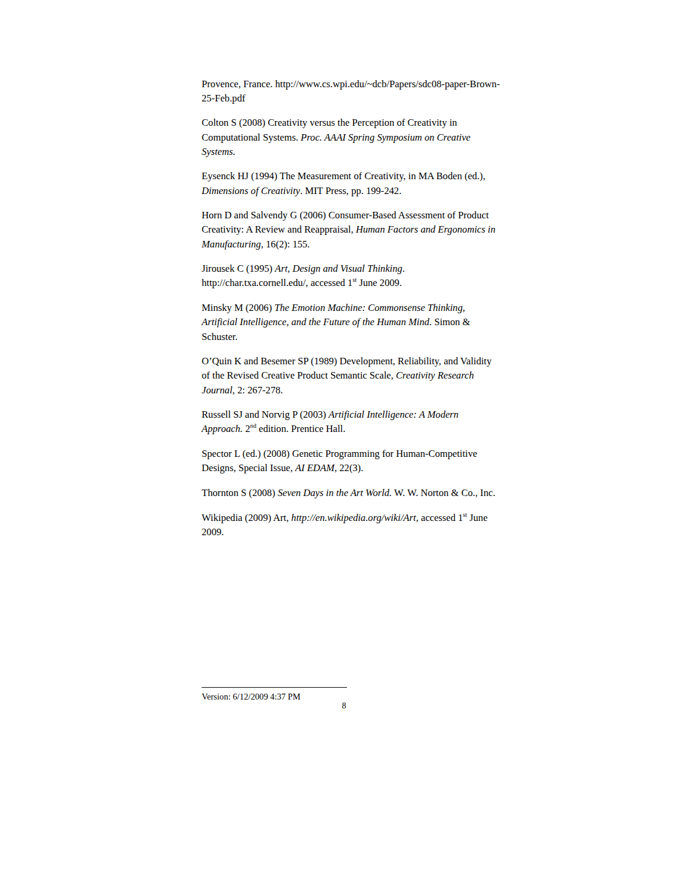Provence, France. http://www.cs.wpi.edu/~dcb/Papers/sdc08-paper-Brown-25-Feb.pdf
Colton S (2008) Creativity versus the Perception of Creativity in Computational Systems. Proc. AAAI Spring Symposium on Creative Systems.
Eysenck HJ (1994) The Measurement of Creativity, in MA Boden (ed.), Dimensions of Creativity. MIT Press, pp. 199-242.
Horn D and Salvendy G (2006) Consumer-Based Assessment of Product Creativity: A Review and Reappraisal, Human Factors and Ergonomics in Manufacturing, 16(2): 155.
Jirousek C (1995) Art, Design and Visual Thinking. http://char.txa.cornell.edu/, accessed 1st June 2009.
Minsky M (2006) The Emotion Machine: Commonsense Thinking, Artificial Intelligence, and the Future of the Human Mind. Simon & Schuster.
O’Quin K and Besemer SP (1989) Development, Reliability, and Validity of the Revised Creative Product Semantic Scale, Creativity Research Journal, 2: 267-278.
Russell SJ and Norvig P (2003) Artificial Intelligence: A Modern Approach. 2nd edition. Prentice Hall.
Spector L (ed.) (2008) Genetic Programming for Human-Competitive Designs, Special Issue, AI EDAM, 22(3).
Thornton S (2008) Seven Days in the Art World. W. W. Norton & Co., Inc.
Wikipedia (2009) Art, http://en.wikipedia.org/wiki/Art, accessed 1st June 2009.
Version: 6/12/2009 4:37 PM
8